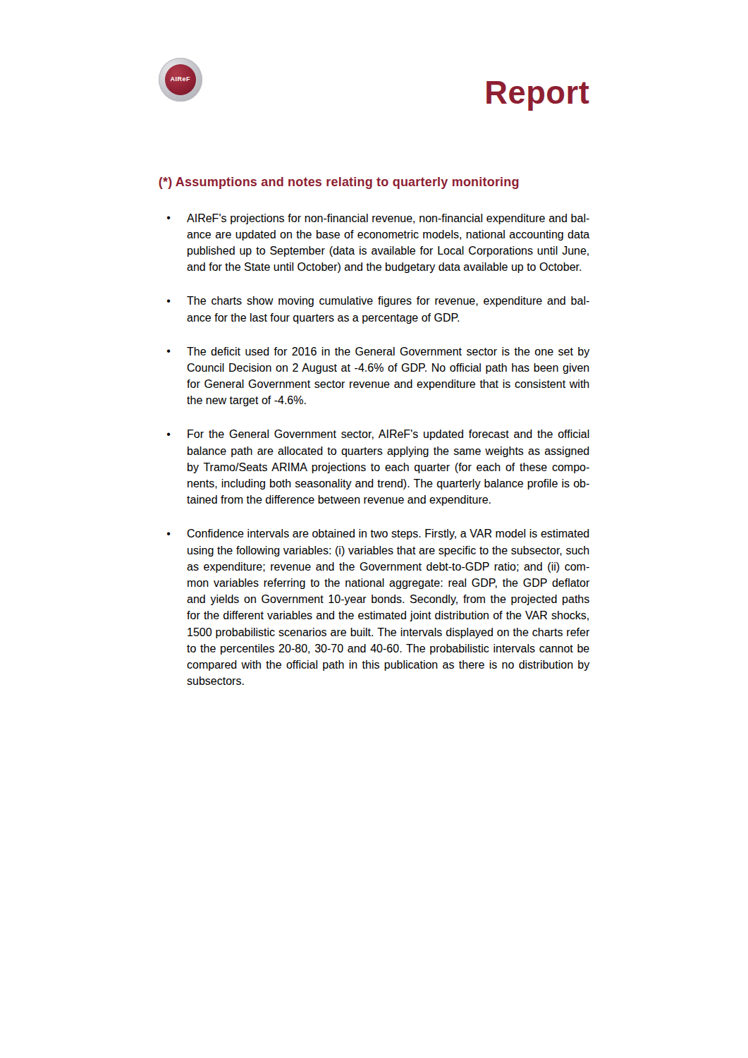AIReF
Report
(*) Assumptions and notes relating to quarterly monitoring
AIReF's projections for non-financial revenue, non-financial expenditure and balance are updated on the base of econometric models, national accounting data published up to September (data is available for Local Corporations until June, and for the State until October) and the budgetary data available up to October.
The charts show moving cumulative figures for revenue, expenditure and balance for the last four quarters as a percentage of GDP.
The deficit used for 2016 in the General Government sector is the one set by Council Decision on 2 August at -4.6% of GDP. No official path has been given for General Government sector revenue and expenditure that is consistent with the new target of -4.6%.
For the General Government sector, AIReF's updated forecast and the official balance path are allocated to quarters applying the same weights as assigned by Tramo/Seats ARIMA projections to each quarter (for each of these components, including both seasonality and trend). The quarterly balance profile is obtained from the difference between revenue and expenditure.
Confidence intervals are obtained in two steps. Firstly, a VAR model is estimated using the following variables: (i) variables that are specific to the subsector, such as expenditure; revenue and the Government debt-to-GDP ratio; and (ii) common variables referring to the national aggregate: real GDP, the GDP deflator and yields on Government 10-year bonds. Secondly, from the projected paths for the different variables and the estimated joint distribution of the VAR shocks, 1500 probabilistic scenarios are built. The intervals displayed on the charts refer to the percentiles 20-80, 30-70 and 40-60. The probabilistic intervals cannot be compared with the official path in this publication as there is no distribution by subsectors.